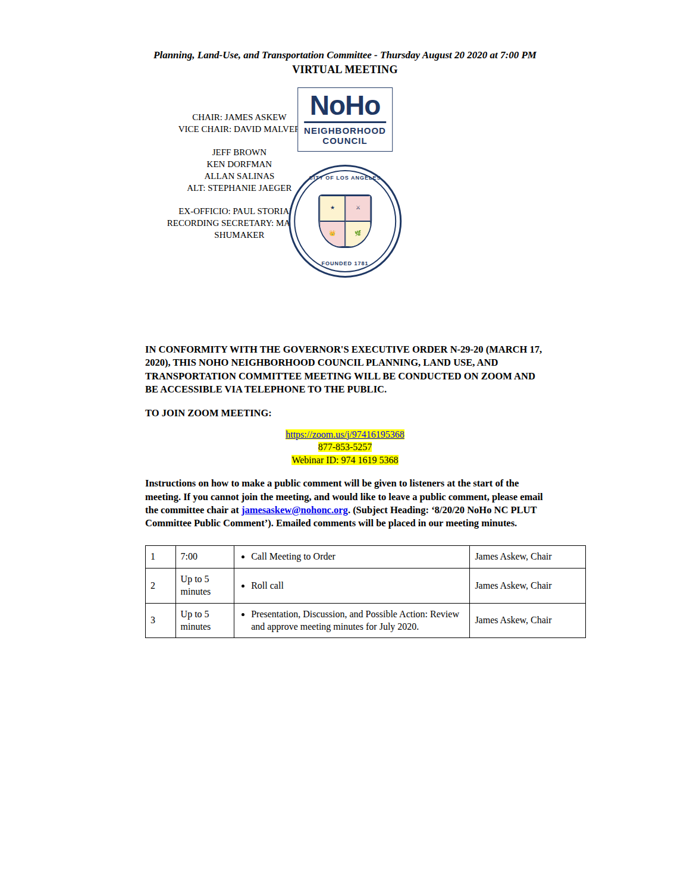Planning, Land-Use, and Transportation Committee - Thursday August 20 2020 at 7:00 PM
VIRTUAL MEETING
CHAIR: JAMES ASKEW
VICE CHAIR: DAVID MALVER
JEFF BROWN
KEN DORFMAN
ALLAN SALINAS
ALT: STEPHANIE JAEGER
EX-OFFICIO: PAUL STORIALE
RECORDING SECRETARY: MAGGIE SHUMAKER
NoHo
NEIGHBORHOOD
COUNCIL
CITY OF LOS ANGELES
★
⚔
👑
🌿
FOUNDED 1781
IN CONFORMITY WITH THE GOVERNOR'S EXECUTIVE ORDER N-29-20 (MARCH 17, 2020), THIS NOHO NEIGHBORHOOD COUNCIL PLANNING, LAND USE, AND TRANSPORTATION COMMITTEE MEETING WILL BE CONDUCTED ON ZOOM AND BE ACCESSIBLE VIA TELEPHONE TO THE PUBLIC.
TO JOIN ZOOM MEETING:
https://zoom.us/j/97416195368
877-853-5257
Webinar ID: 974 1619 5368
Instructions on how to make a public comment will be given to listeners at the start of the meeting. If you cannot join the meeting, and would like to leave a public comment, please email the committee chair at jamesaskew@nohonc.org. (Subject Heading: ‘8/20/20 NoHo NC PLUT Committee Public Comment’). Emailed comments will be placed in our meeting minutes.
| 1 | 7:00 | Call Meeting to Order | James Askew, Chair |
| 2 | Up to 5 minutes | Roll call | James Askew, Chair |
| 3 | Up to 5 minutes | Presentation, Discussion, and Possible Action: Review and approve meeting minutes for July 2020. | James Askew, Chair |